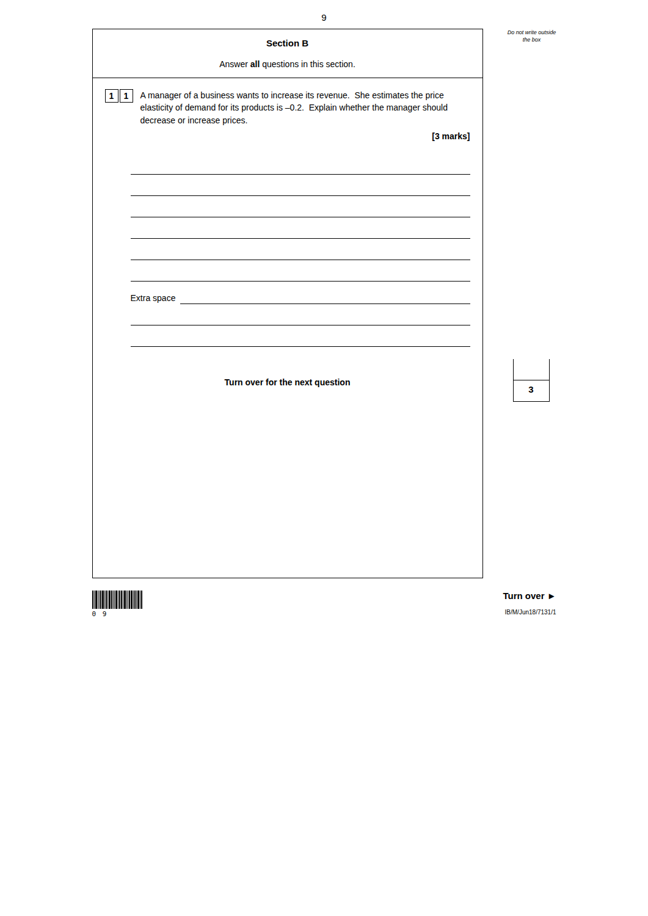9
Do not write outside the box
Section B
Answer all questions in this section.
11
A manager of a business wants to increase its revenue. She estimates the price elasticity of demand for its products is –0.2. Explain whether the manager should decrease or increase prices.
[3 marks]
Extra space
Turn over for the next question
3
0 9
Turn over ►
IB/M/Jun18/7131/1